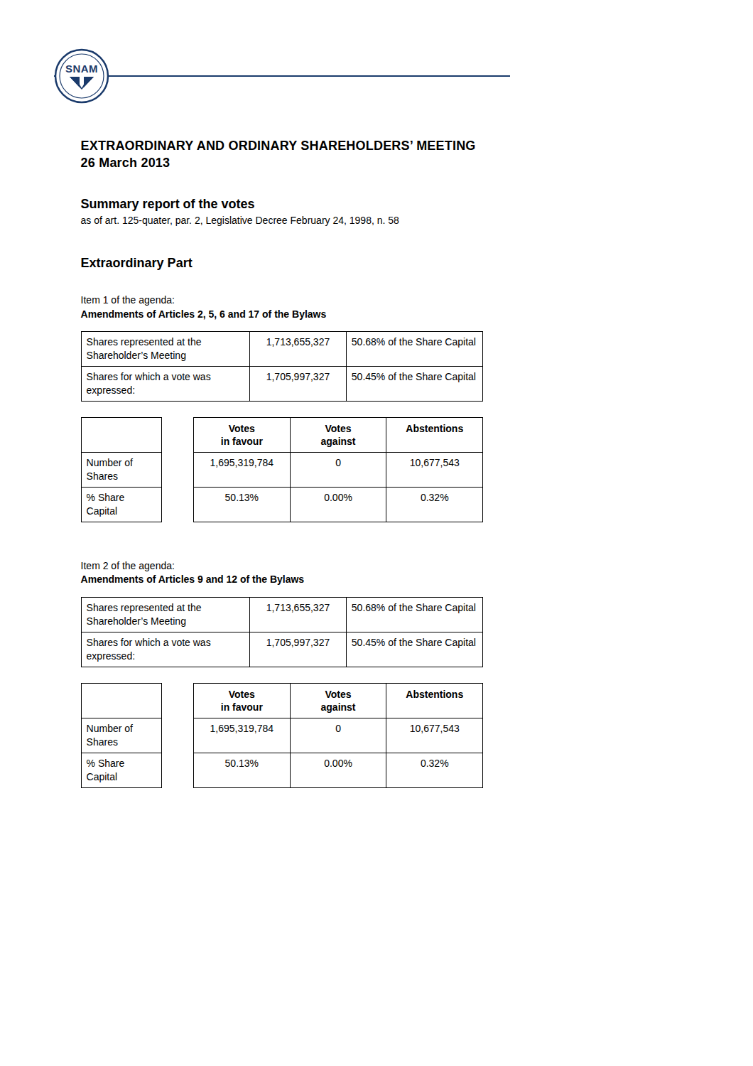SNAM
EXTRAORDINARY AND ORDINARY SHAREHOLDERS’ MEETING
26 March 2013
Summary report of the votes
as of art. 125-quater, par. 2, Legislative Decree February 24, 1998, n. 58
Extraordinary Part
Item 1 of the agenda:
Amendments of Articles 2, 5, 6 and 17 of the Bylaws
| Shares represented at the Shareholder’s Meeting | 1,713,655,327 | 50.68% of the Share Capital |
| Shares for which a vote was expressed: | 1,705,997,327 | 50.45% of the Share Capital |
| | | Votes in favour | Votes against | Abstentions |
| --- | --- | --- | --- | --- |
| Number of Shares | | 1,695,319,784 | 0 | 10,677,543 |
| % Share Capital | | 50.13% | 0.00% | 0.32% |
Item 2 of the agenda:
Amendments of Articles 9 and 12 of the Bylaws
| Shares represented at the Shareholder’s Meeting | 1,713,655,327 | 50.68% of the Share Capital |
| Shares for which a vote was expressed: | 1,705,997,327 | 50.45% of the Share Capital |
| | | Votes in favour | Votes against | Abstentions |
| --- | --- | --- | --- | --- |
| Number of Shares | | 1,695,319,784 | 0 | 10,677,543 |
| % Share Capital | | 50.13% | 0.00% | 0.32% |